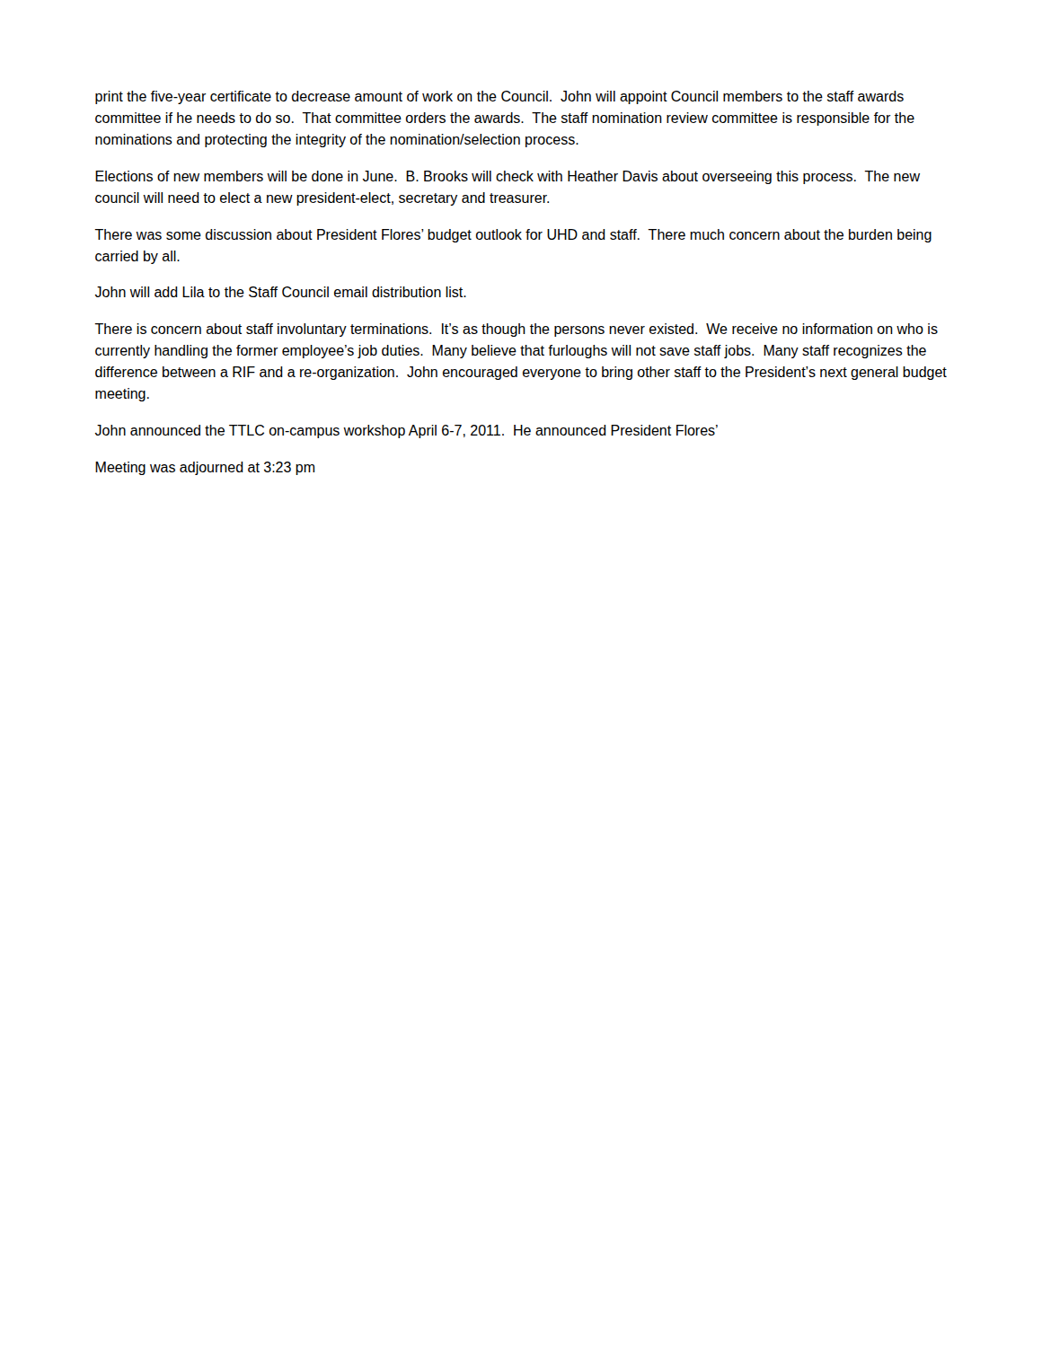print the five-year certificate to decrease amount of work on the Council. John will appoint Council members to the staff awards committee if he needs to do so. That committee orders the awards. The staff nomination review committee is responsible for the nominations and protecting the integrity of the nomination/selection process.
Elections of new members will be done in June. B. Brooks will check with Heather Davis about overseeing this process. The new council will need to elect a new president-elect, secretary and treasurer.
There was some discussion about President Flores’ budget outlook for UHD and staff. There much concern about the burden being carried by all.
John will add Lila to the Staff Council email distribution list.
There is concern about staff involuntary terminations. It’s as though the persons never existed. We receive no information on who is currently handling the former employee’s job duties. Many believe that furloughs will not save staff jobs. Many staff recognizes the difference between a RIF and a re-organization. John encouraged everyone to bring other staff to the President’s next general budget meeting.
John announced the TTLC on-campus workshop April 6-7, 2011. He announced President Flores’
Meeting was adjourned at 3:23 pm